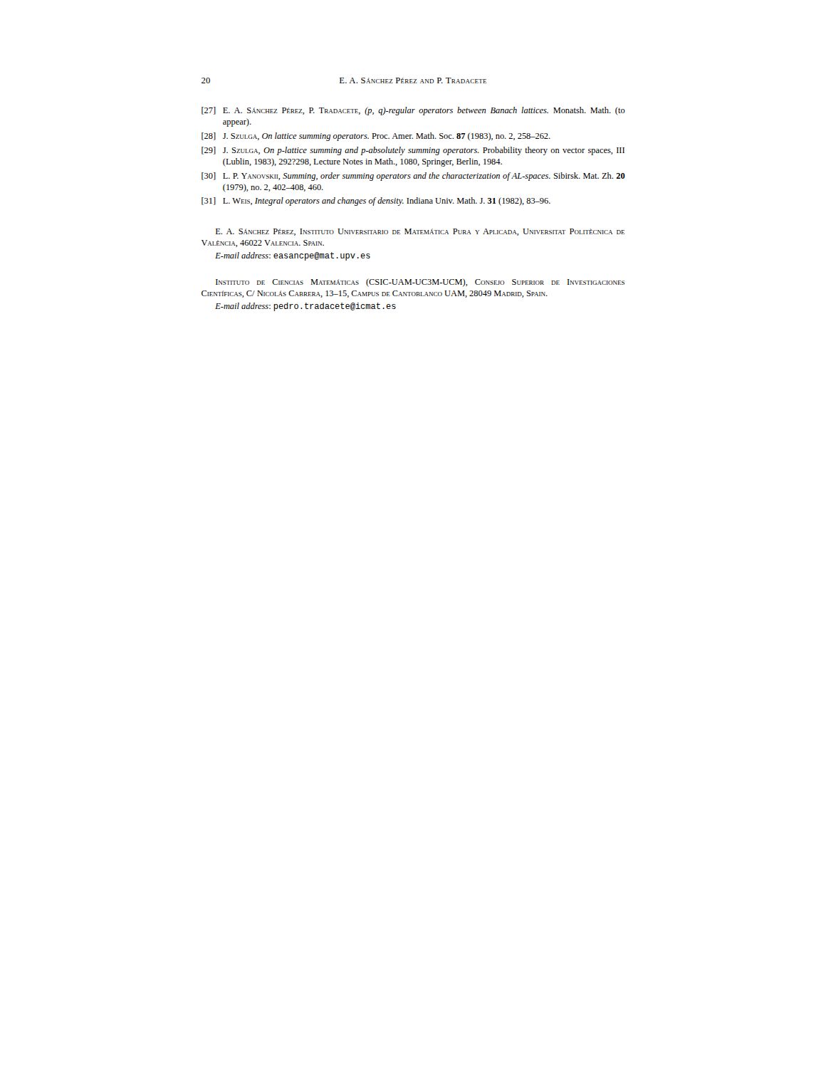20 E. A. Sánchez Pérez and P. Tradacete
[27] E. A. Sánchez Pérez, P. Tradacete, (p, q)-regular operators between Banach lattices. Monatsh. Math. (to appear).
[28] J. Szulga, On lattice summing operators. Proc. Amer. Math. Soc. 87 (1983), no. 2, 258–262.
[29] J. Szulga, On p-lattice summing and p-absolutely summing operators. Probability theory on vector spaces, III (Lublin, 1983), 292?298, Lecture Notes in Math., 1080, Springer, Berlin, 1984.
[30] L. P. Yanovskii, Summing, order summing operators and the characterization of AL-spaces. Sibirsk. Mat. Zh. 20 (1979), no. 2, 402–408, 460.
[31] L. Weis, Integral operators and changes of density. Indiana Univ. Math. J. 31 (1982), 83–96.
E. A. Sánchez Pérez, Instituto Universitario de Matemática Pura y Aplicada, Universitat Politècnica de València, 46022 Valencia. Spain.
E-mail address: easancpe@mat.upv.es
Instituto de Ciencias Matemáticas (CSIC-UAM-UC3M-UCM), Consejo Superior de Investigaciones Científicas, C/ Nicolás Cabrera, 13–15, Campus de Cantoblanco UAM, 28049 Madrid, Spain.
E-mail address: pedro.tradacete@icmat.es